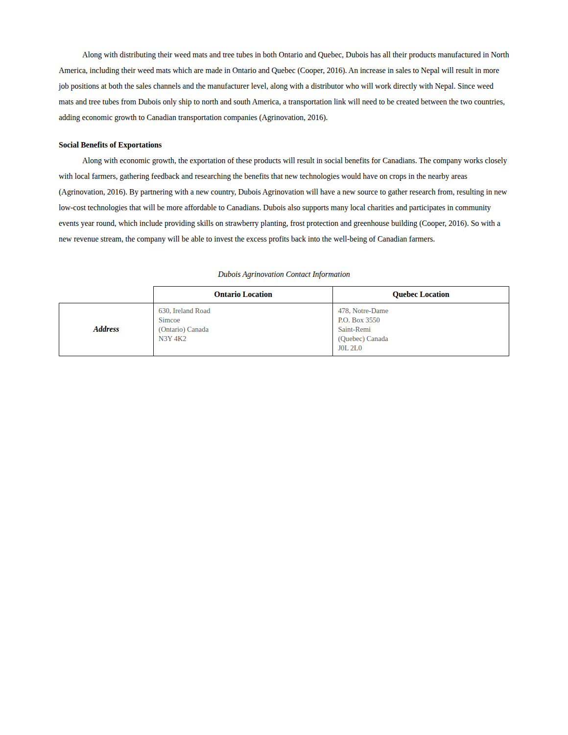Along with distributing their weed mats and tree tubes in both Ontario and Quebec, Dubois has all their products manufactured in North America, including their weed mats which are made in Ontario and Quebec (Cooper, 2016). An increase in sales to Nepal will result in more job positions at both the sales channels and the manufacturer level, along with a distributor who will work directly with Nepal. Since weed mats and tree tubes from Dubois only ship to north and south America, a transportation link will need to be created between the two countries, adding economic growth to Canadian transportation companies (Agrinovation, 2016).
Social Benefits of Exportations
Along with economic growth, the exportation of these products will result in social benefits for Canadians. The company works closely with local farmers, gathering feedback and researching the benefits that new technologies would have on crops in the nearby areas (Agrinovation, 2016). By partnering with a new country, Dubois Agrinovation will have a new source to gather research from, resulting in new low-cost technologies that will be more affordable to Canadians. Dubois also supports many local charities and participates in community events year round, which include providing skills on strawberry planting, frost protection and greenhouse building (Cooper, 2016). So with a new revenue stream, the company will be able to invest the excess profits back into the well-being of Canadian farmers.
Dubois Agrinovation Contact Information
| | Ontario Location | Quebec Location |
| --- | --- | --- |
| Address | 630, Ireland Road Simcoe (Ontario) Canada N3Y 4K2 | 478, Notre-Dame P.O. Box 3550 Saint-Remi (Quebec) Canada J0L 2L0 |